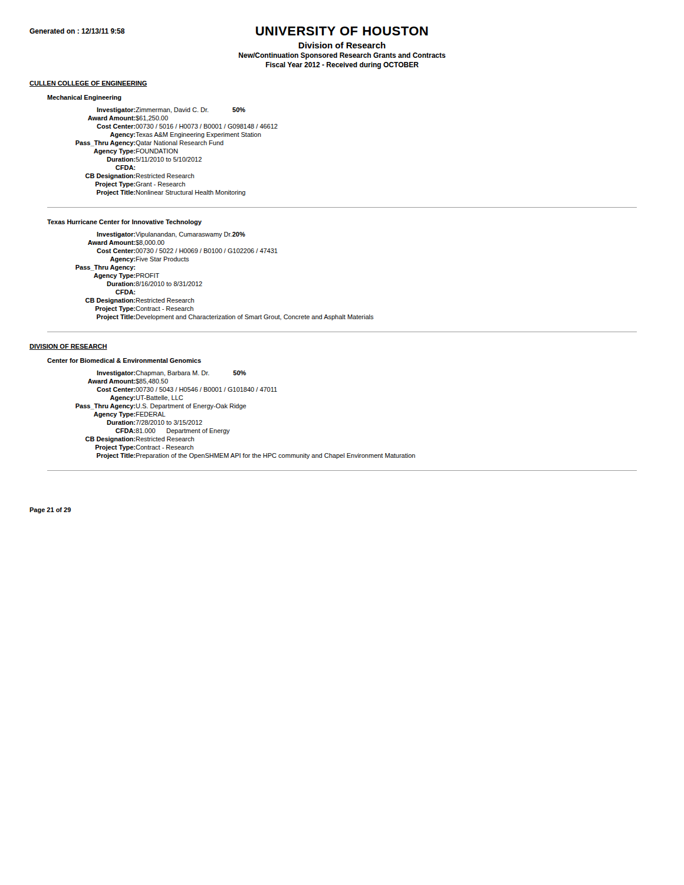Generated on : 12/13/11 9:58
UNIVERSITY OF HOUSTON
Division of Research
New/Continuation Sponsored Research Grants and Contracts
Fiscal Year 2012 - Received during OCTOBER
CULLEN COLLEGE OF ENGINEERING
Mechanical Engineering
| Investigator: | Zimmerman, David C. Dr. 50% |
| Award Amount: | $61,250.00 |
| Cost Center: | 00730 / 5016 / H0073 / B0001 / G098148 / 46612 |
| Agency: | Texas A&M Engineering Experiment Station |
| Pass_Thru Agency: | Qatar National Research Fund |
| Agency Type: | FOUNDATION |
| Duration: | 5/11/2010 to 5/10/2012 |
| CFDA: | |
| CB Designation: | Restricted Research |
| Project Type: | Grant - Research |
| Project Title: | Nonlinear Structural Health Monitoring |
Texas Hurricane Center for Innovative Technology
| Investigator: | Vipulanandan, Cumaraswamy Dr. 20% |
| Award Amount: | $8,000.00 |
| Cost Center: | 00730 / 5022 / H0069 / B0100 / G102206 / 47431 |
| Agency: | Five Star Products |
| Pass_Thru Agency: | |
| Agency Type: | PROFIT |
| Duration: | 8/16/2010 to 8/31/2012 |
| CFDA: | |
| CB Designation: | Restricted Research |
| Project Type: | Contract - Research |
| Project Title: | Development and Characterization of Smart Grout, Concrete and Asphalt Materials |
DIVISION OF RESEARCH
Center for Biomedical & Environmental Genomics
| Investigator: | Chapman, Barbara M. Dr. 50% |
| Award Amount: | $85,480.50 |
| Cost Center: | 00730 / 5043 / H0546 / B0001 / G101840 / 47011 |
| Agency: | UT-Battelle, LLC |
| Pass_Thru Agency: | U.S. Department of Energy-Oak Ridge |
| Agency Type: | FEDERAL |
| Duration: | 7/28/2010 to 3/15/2012 |
| CFDA: | 81.000 Department of Energy |
| CB Designation: | Restricted Research |
| Project Type: | Contract - Research |
| Project Title: | Preparation of the OpenSHMEM API for the HPC community and Chapel Environment Maturation |
Page 21 of 29